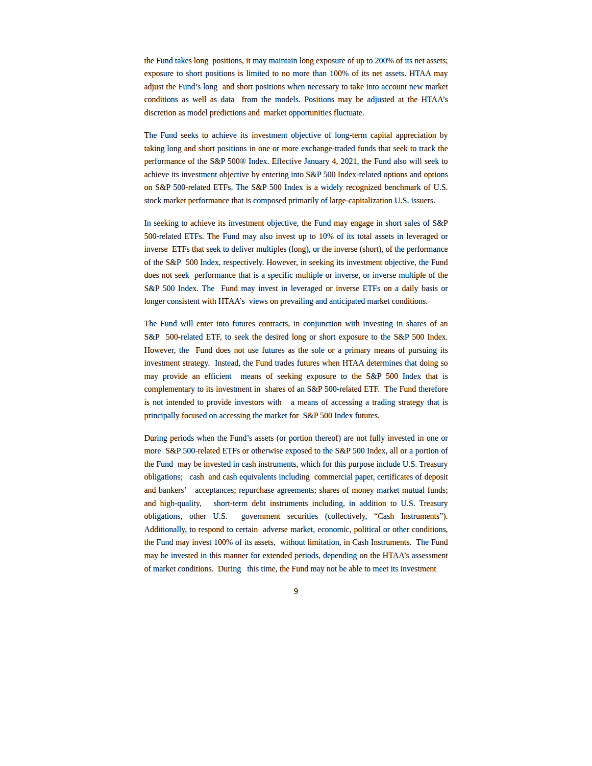the Fund takes long positions, it may maintain long exposure of up to 200% of its net assets; exposure to short positions is limited to no more than 100% of its net assets. HTAA may adjust the Fund’s long and short positions when necessary to take into account new market conditions as well as data from the models. Positions may be adjusted at the HTAA’s discretion as model predictions and market opportunities fluctuate.
The Fund seeks to achieve its investment objective of long-term capital appreciation by taking long and short positions in one or more exchange-traded funds that seek to track the performance of the S&P 500® Index. Effective January 4, 2021, the Fund also will seek to achieve its investment objective by entering into S&P 500 Index-related options and options on S&P 500-related ETFs. The S&P 500 Index is a widely recognized benchmark of U.S. stock market performance that is composed primarily of large-capitalization U.S. issuers.
In seeking to achieve its investment objective, the Fund may engage in short sales of S&P 500-related ETFs. The Fund may also invest up to 10% of its total assets in leveraged or inverse ETFs that seek to deliver multiples (long), or the inverse (short), of the performance of the S&P 500 Index, respectively. However, in seeking its investment objective, the Fund does not seek performance that is a specific multiple or inverse, or inverse multiple of the S&P 500 Index. The Fund may invest in leveraged or inverse ETFs on a daily basis or longer consistent with HTAA’s views on prevailing and anticipated market conditions.
The Fund will enter into futures contracts, in conjunction with investing in shares of an S&P 500-related ETF, to seek the desired long or short exposure to the S&P 500 Index. However, the Fund does not use futures as the sole or a primary means of pursuing its investment strategy. Instead, the Fund trades futures when HTAA determines that doing so may provide an efficient means of seeking exposure to the S&P 500 Index that is complementary to its investment in shares of an S&P 500-related ETF. The Fund therefore is not intended to provide investors with a means of accessing a trading strategy that is principally focused on accessing the market for S&P 500 Index futures.
During periods when the Fund’s assets (or portion thereof) are not fully invested in one or more S&P 500-related ETFs or otherwise exposed to the S&P 500 Index, all or a portion of the Fund may be invested in cash instruments, which for this purpose include U.S. Treasury obligations; cash and cash equivalents including commercial paper, certificates of deposit and bankers’ acceptances; repurchase agreements; shares of money market mutual funds; and high-quality, short-term debt instruments including, in addition to U.S. Treasury obligations, other U.S. government securities (collectively, “Cash Instruments”). Additionally, to respond to certain adverse market, economic, political or other conditions, the Fund may invest 100% of its assets, without limitation, in Cash Instruments. The Fund may be invested in this manner for extended periods, depending on the HTAA’s assessment of market conditions. During this time, the Fund may not be able to meet its investment
9